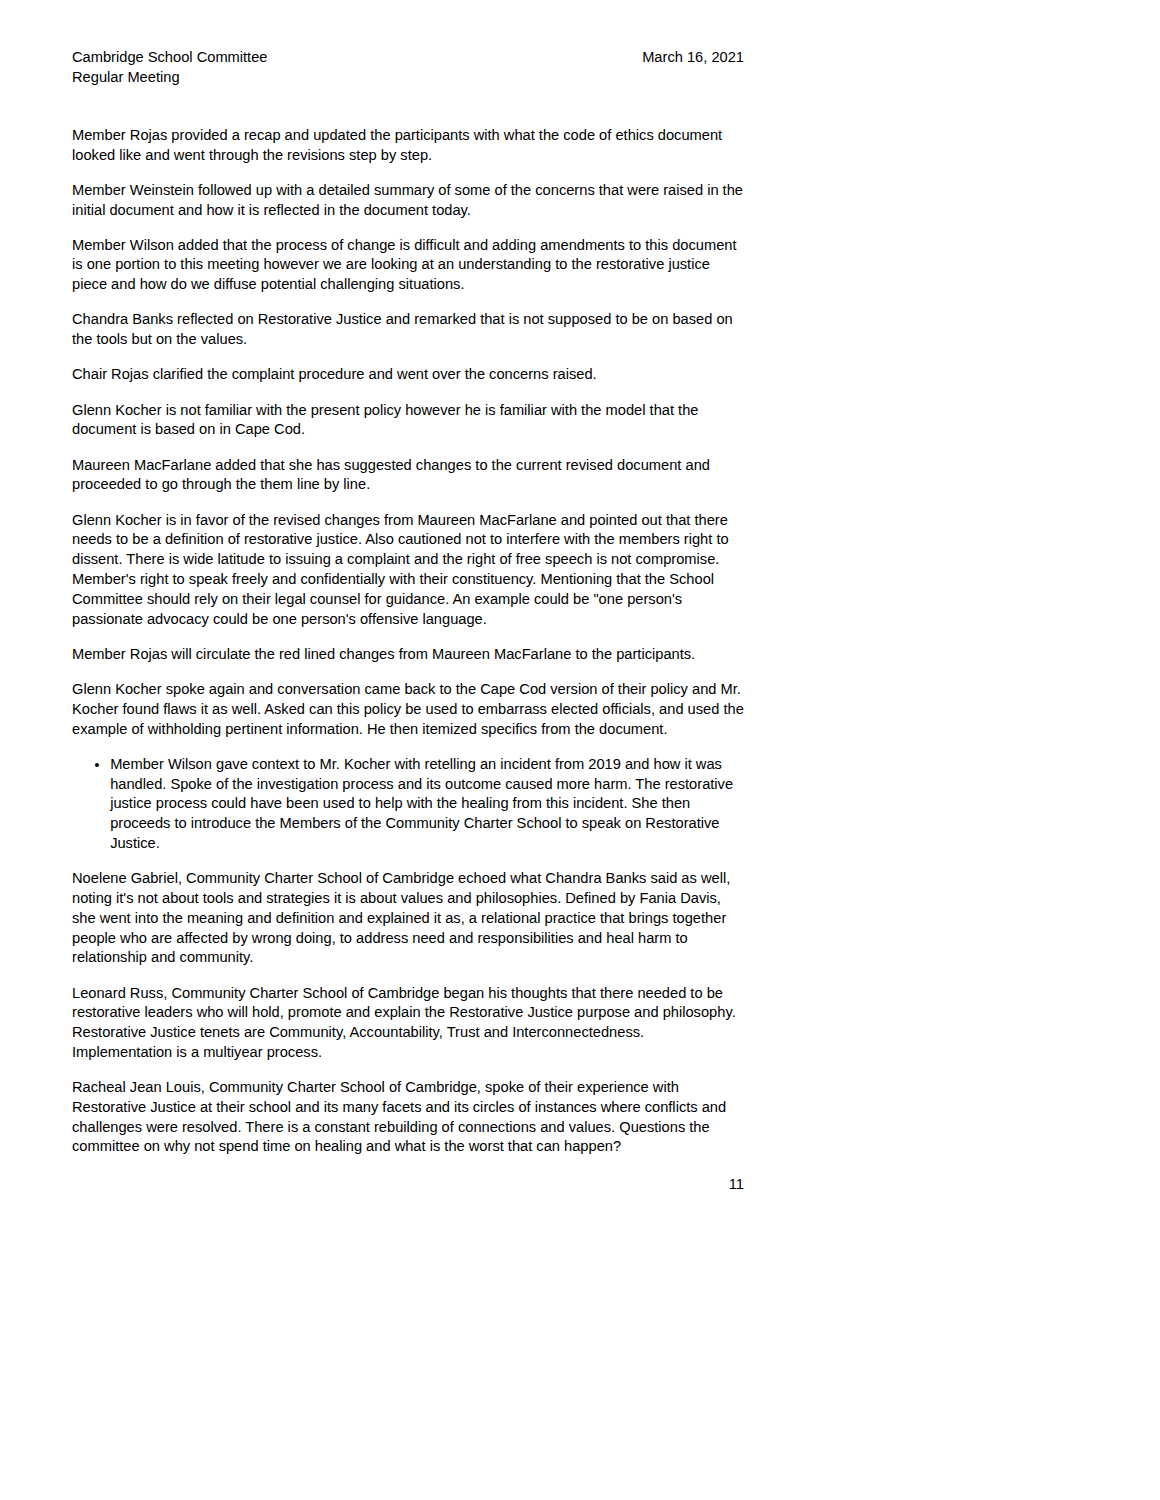Cambridge School Committee
Regular Meeting
March 16, 2021
Member Rojas provided a recap and updated the participants with what the code of ethics document looked like and went through the revisions step by step.
Member Weinstein followed up with a detailed summary of some of the concerns that were raised in the initial document and how it is reflected in the document today.
Member Wilson added that the process of change is difficult and adding amendments to this document is one portion to this meeting however we are looking at an understanding to the restorative justice piece and how do we diffuse potential challenging situations.
Chandra Banks reflected on Restorative Justice and remarked that is not supposed to be on based on the tools but on the values.
Chair Rojas clarified the complaint procedure and went over the concerns raised.
Glenn Kocher is not familiar with the present policy however he is familiar with the model that the document is based on in Cape Cod.
Maureen MacFarlane added that she has suggested changes to the current revised document and proceeded to go through the them line by line.
Glenn Kocher is in favor of the revised changes from Maureen MacFarlane and pointed out that there needs to be a definition of restorative justice. Also cautioned not to interfere with the members right to dissent. There is wide latitude to issuing a complaint and the right of free speech is not compromise. Member's right to speak freely and confidentially with their constituency. Mentioning that the School Committee should rely on their legal counsel for guidance. An example could be "one person's passionate advocacy could be one person's offensive language.
Member Rojas will circulate the red lined changes from Maureen MacFarlane to the participants.
Glenn Kocher spoke again and conversation came back to the Cape Cod version of their policy and Mr. Kocher found flaws it as well. Asked can this policy be used to embarrass elected officials, and used the example of withholding pertinent information. He then itemized specifics from the document.
Member Wilson gave context to Mr. Kocher with retelling an incident from 2019 and how it was handled. Spoke of the investigation process and its outcome caused more harm. The restorative justice process could have been used to help with the healing from this incident. She then proceeds to introduce the Members of the Community Charter School to speak on Restorative Justice.
Noelene Gabriel, Community Charter School of Cambridge echoed what Chandra Banks said as well, noting it's not about tools and strategies it is about values and philosophies. Defined by Fania Davis, she went into the meaning and definition and explained it as, a relational practice that brings together people who are affected by wrong doing, to address need and responsibilities and heal harm to relationship and community.
Leonard Russ, Community Charter School of Cambridge began his thoughts that there needed to be restorative leaders who will hold, promote and explain the Restorative Justice purpose and philosophy. Restorative Justice tenets are Community, Accountability, Trust and Interconnectedness. Implementation is a multiyear process.
Racheal Jean Louis, Community Charter School of Cambridge, spoke of their experience with Restorative Justice at their school and its many facets and its circles of instances where conflicts and challenges were resolved. There is a constant rebuilding of connections and values. Questions the committee on why not spend time on healing and what is the worst that can happen?
11